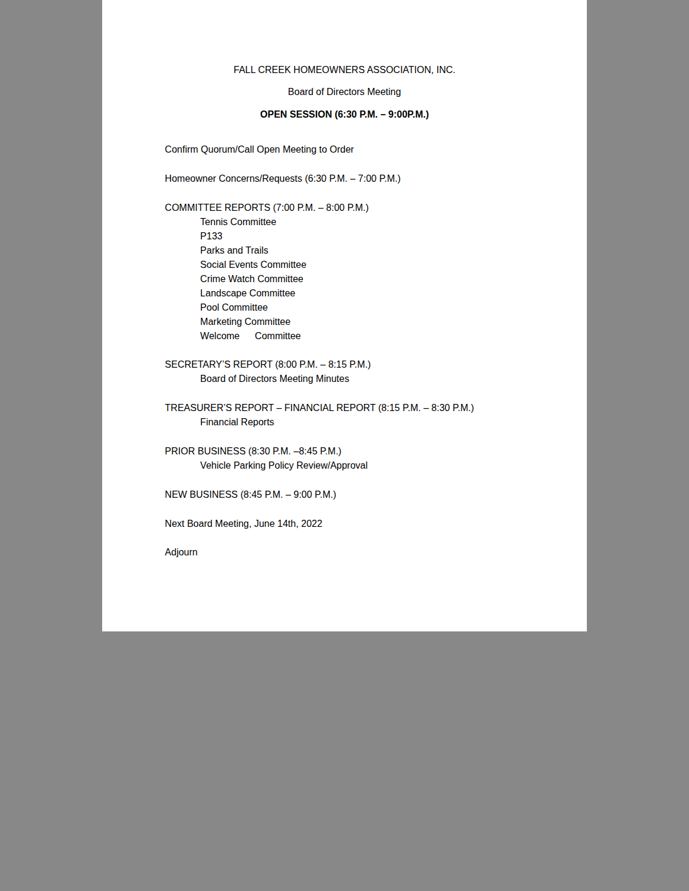FALL CREEK HOMEOWNERS ASSOCIATION, INC.
Board of Directors Meeting
OPEN SESSION (6:30 P.M. – 9:00P.M.)
Confirm Quorum/Call Open Meeting to Order
Homeowner Concerns/Requests (6:30 P.M. – 7:00 P.M.)
COMMITTEE REPORTS (7:00 P.M. – 8:00 P.M.)
Tennis Committee
P133
Parks and Trails
Social Events Committee
Crime Watch Committee
Landscape Committee
Pool Committee
Marketing Committee
Welcome Committee
SECRETARY’S REPORT (8:00 P.M. – 8:15 P.M.)
Board of Directors Meeting Minutes
TREASURER’S REPORT – FINANCIAL REPORT (8:15 P.M. – 8:30 P.M.)
Financial Reports
PRIOR BUSINESS (8:30 P.M. –8:45 P.M.)
Vehicle Parking Policy Review/Approval
NEW BUSINESS (8:45 P.M. – 9:00 P.M.)
Next Board Meeting, June 14th, 2022
Adjourn